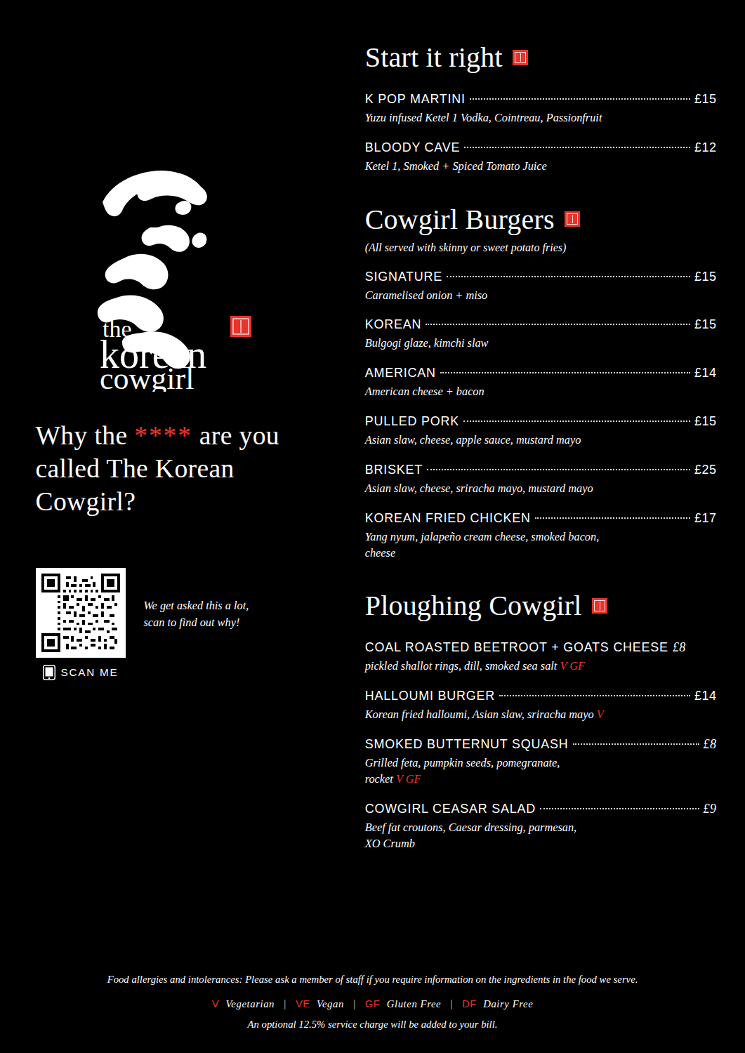the korean cowgirl
Why the **** are you called The Korean Cowgirl?
SCAN ME
We get asked this a lot,
scan to find out why!
Start it right
K POP MARTINI £15
Yuzu infused Ketel 1 Vodka, Cointreau, Passionfruit
BLOODY CAVE £12
Ketel 1, Smoked + Spiced Tomato Juice
Cowgirl Burgers
(All served with skinny or sweet potato fries)
SIGNATURE £15
Caramelised onion + miso
KOREAN £15
Bulgogi glaze, kimchi slaw
AMERICAN £14
American cheese + bacon
PULLED PORK £15
Asian slaw, cheese, apple sauce, mustard mayo
BRISKET £25
Asian slaw, cheese, sriracha mayo, mustard mayo
KOREAN FRIED CHICKEN £17
Yang nyum, jalapeño cream cheese, smoked bacon, cheese
Ploughing Cowgirl
COAL ROASTED BEETROOT + GOATS CHEESE £8
pickled shallot rings, dill, smoked sea salt V GF
HALLOUMI BURGER £14
Korean fried halloumi, Asian slaw, sriracha mayo V
SMOKED BUTTERNUT SQUASH £8
Grilled feta, pumpkin seeds, pomegranate,
rocket V GF
COWGIRL CEASAR SALAD £9
Beef fat croutons, Caesar dressing, parmesan,
XO Crumb
Food allergies and intolerances: Please ask a member of staff if you require information on the ingredients in the food we serve.
V Vegetarian | VE Vegan | GF Gluten Free | DF Dairy Free
An optional 12.5% service charge will be added to your bill.